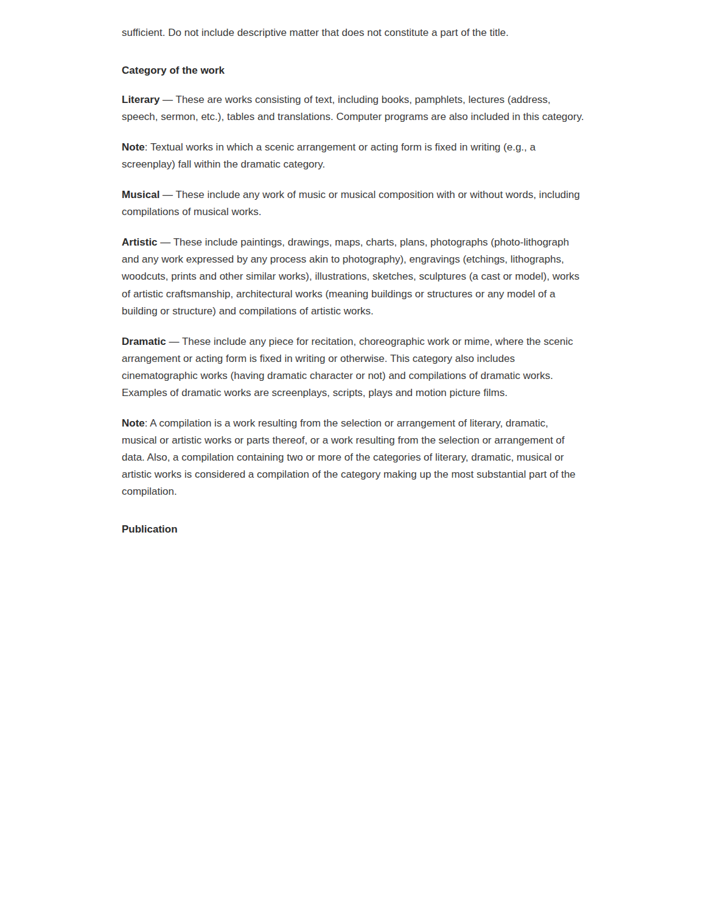sufficient. Do not include descriptive matter that does not constitute a part of the title.
Category of the work
Literary — These are works consisting of text, including books, pamphlets, lectures (address, speech, sermon, etc.), tables and translations. Computer programs are also included in this category.
Note: Textual works in which a scenic arrangement or acting form is fixed in writing (e.g., a screenplay) fall within the dramatic category.
Musical — These include any work of music or musical composition with or without words, including compilations of musical works.
Artistic — These include paintings, drawings, maps, charts, plans, photographs (photo-lithograph and any work expressed by any process akin to photography), engravings (etchings, lithographs, woodcuts, prints and other similar works), illustrations, sketches, sculptures (a cast or model), works of artistic craftsmanship, architectural works (meaning buildings or structures or any model of a building or structure) and compilations of artistic works.
Dramatic — These include any piece for recitation, choreographic work or mime, where the scenic arrangement or acting form is fixed in writing or otherwise. This category also includes cinematographic works (having dramatic character or not) and compilations of dramatic works. Examples of dramatic works are screenplays, scripts, plays and motion picture films.
Note: A compilation is a work resulting from the selection or arrangement of literary, dramatic, musical or artistic works or parts thereof, or a work resulting from the selection or arrangement of data. Also, a compilation containing two or more of the categories of literary, dramatic, musical or artistic works is considered a compilation of the category making up the most substantial part of the compilation.
Publication